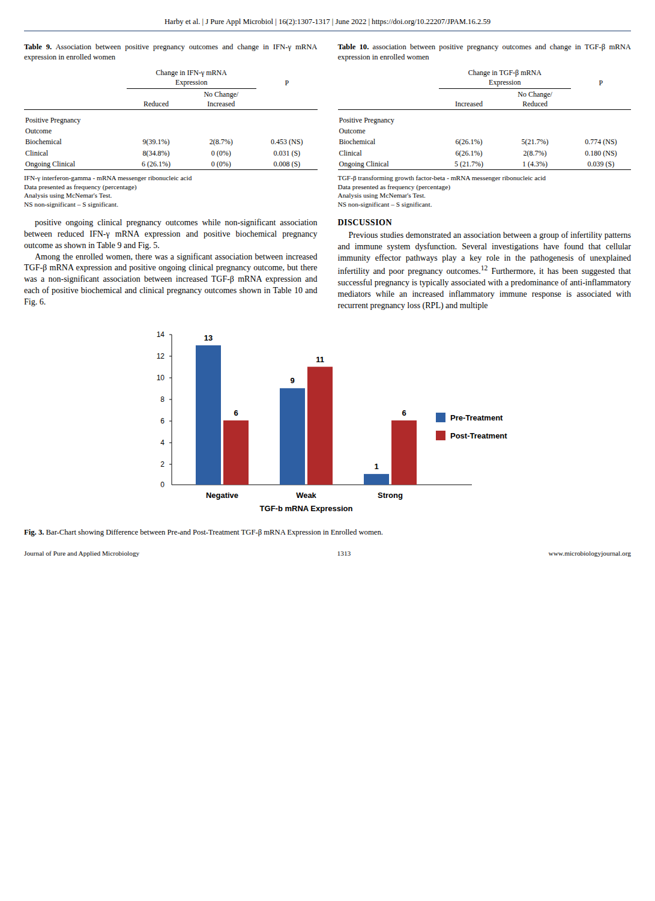Harby et al. | J Pure Appl Microbiol | 16(2):1307-1317 | June 2022 | https://doi.org/10.22207/JPAM.16.2.59
Table 9. Association between positive pregnancy outcomes and change in IFN-γ mRNA expression in enrolled women
| | Change in IFN-γ mRNA Expression | P |
| | Reduced | No Change/ Increased | |
| Positive Pregnancy | | | |
| Outcome | | | |
| Biochemical | 9(39.1%) | 2(8.7%) | 0.453 (NS) |
| Clinical | 8(34.8%) | 0 (0%) | 0.031 (S) |
| Ongoing Clinical | 6 (26.1%) | 0 (0%) | 0.008 (S) |
IFN-γ interferon-gamma - mRNA messenger ribonucleic acid
Data presented as frequency (percentage)
Analysis using McNemar's Test.
NS non-significant – S significant.
positive ongoing clinical pregnancy outcomes while non-significant association between reduced IFN-γ mRNA expression and positive biochemical pregnancy outcome as shown in Table 9 and Fig. 5.
Among the enrolled women, there was a significant association between increased TGF-β mRNA expression and positive ongoing clinical pregnancy outcome, but there was a non-significant association between increased TGF-β mRNA expression and each of positive biochemical and clinical pregnancy outcomes shown in Table 10 and Fig. 6.
Table 10. association between positive pregnancy outcomes and change in TGF-β mRNA expression in enrolled women
| | Change in TGF-β mRNA Expression | P |
| | Increased | No Change/ Reduced | |
| Positive Pregnancy | | | |
| Outcome | | | |
| Biochemical | 6(26.1%) | 5(21.7%) | 0.774 (NS) |
| Clinical | 6(26.1%) | 2(8.7%) | 0.180 (NS) |
| Ongoing Clinical | 5 (21.7%) | 1 (4.3%) | 0.039 (S) |
TGF-β transforming growth factor-beta - mRNA messenger ribonucleic acid
Data presented as frequency (percentage)
Analysis using McNemar's Test.
NS non-significant – S significant.
DISCUSSION
Previous studies demonstrated an association between a group of infertility patterns and immune system dysfunction. Several investigations have found that cellular immunity effector pathways play a key role in the pathogenesis of unexplained infertility and poor pregnancy outcomes.12 Furthermore, it has been suggested that successful pregnancy is typically associated with a predominance of anti-inflammatory mediators while an increased inflammatory immune response is associated with recurrent pregnancy loss (RPL) and multiple
14 12 10 8 6 4 2 0 13 6 9 11 1 6 Negative Weak Strong TGF-b mRNA Expression Pre-Treatment Post-Treatment
Fig. 3. Bar-Chart showing Difference between Pre-and Post-Treatment TGF-β mRNA Expression in Enrolled women.
Journal of Pure and Applied Microbiology
1313
www.microbiologyjournal.org